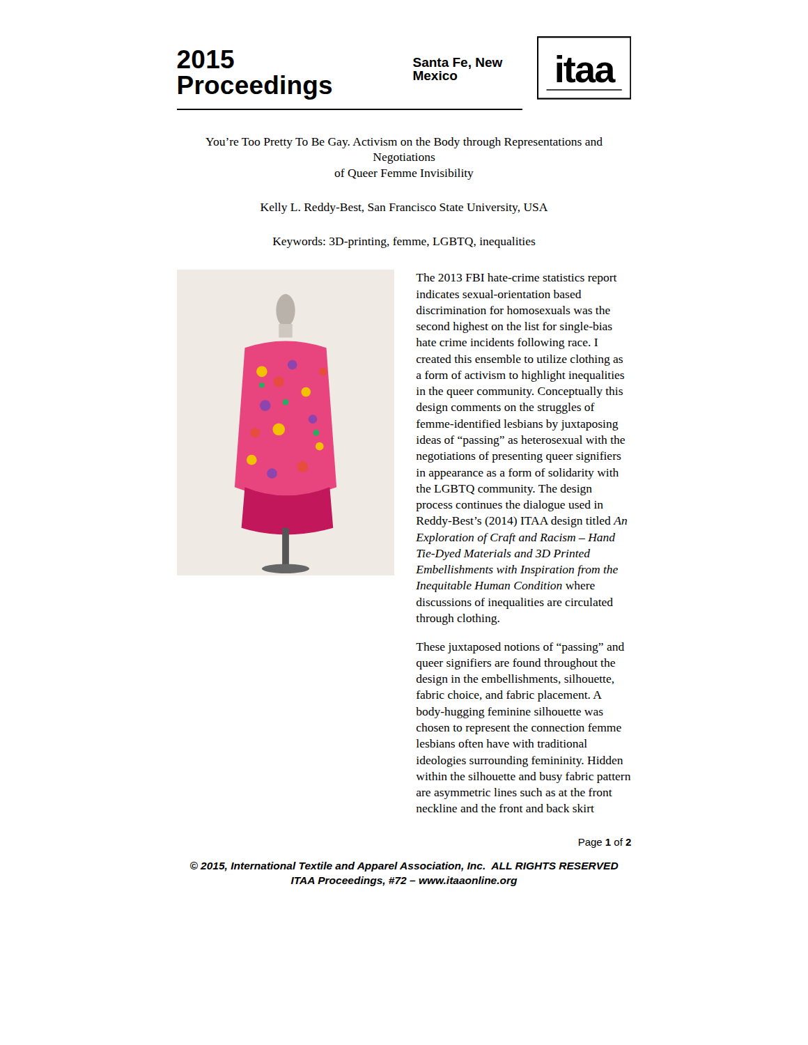2015 Proceedings
Santa Fe, New Mexico
itaa
You’re Too Pretty To Be Gay. Activism on the Body through Representations and Negotiations
of Queer Femme Invisibility
Kelly L. Reddy-Best, San Francisco State University, USA
Keywords: 3D-printing, femme, LGBTQ, inequalities
The 2013 FBI hate-crime statistics report indicates sexual-orientation based discrimination for homosexuals was the second highest on the list for single-bias hate crime incidents following race. I created this ensemble to utilize clothing as a form of activism to highlight inequalities in the queer community. Conceptually this design comments on the struggles of femme-identified lesbians by juxtaposing ideas of “passing” as heterosexual with the negotiations of presenting queer signifiers in appearance as a form of solidarity with the LGBTQ community. The design process continues the dialogue used in Reddy-Best’s (2014) ITAA design titled An Exploration of Craft and Racism – Hand Tie-Dyed Materials and 3D Printed Embellishments with Inspiration from the Inequitable Human Condition where discussions of inequalities are circulated through clothing.
These juxtaposed notions of “passing” and queer signifiers are found throughout the design in the embellishments, silhouette, fabric choice, and fabric placement. A body-hugging feminine silhouette was chosen to represent the connection femme lesbians often have with traditional ideologies surrounding femininity. Hidden within the silhouette and busy fabric pattern are asymmetric lines such as at the front neckline and the front and back skirt
Page 1 of 2
© 2015, International Textile and Apparel Association, Inc. ALL RIGHTS RESERVED
ITAA Proceedings, #72 – www.itaaonline.org